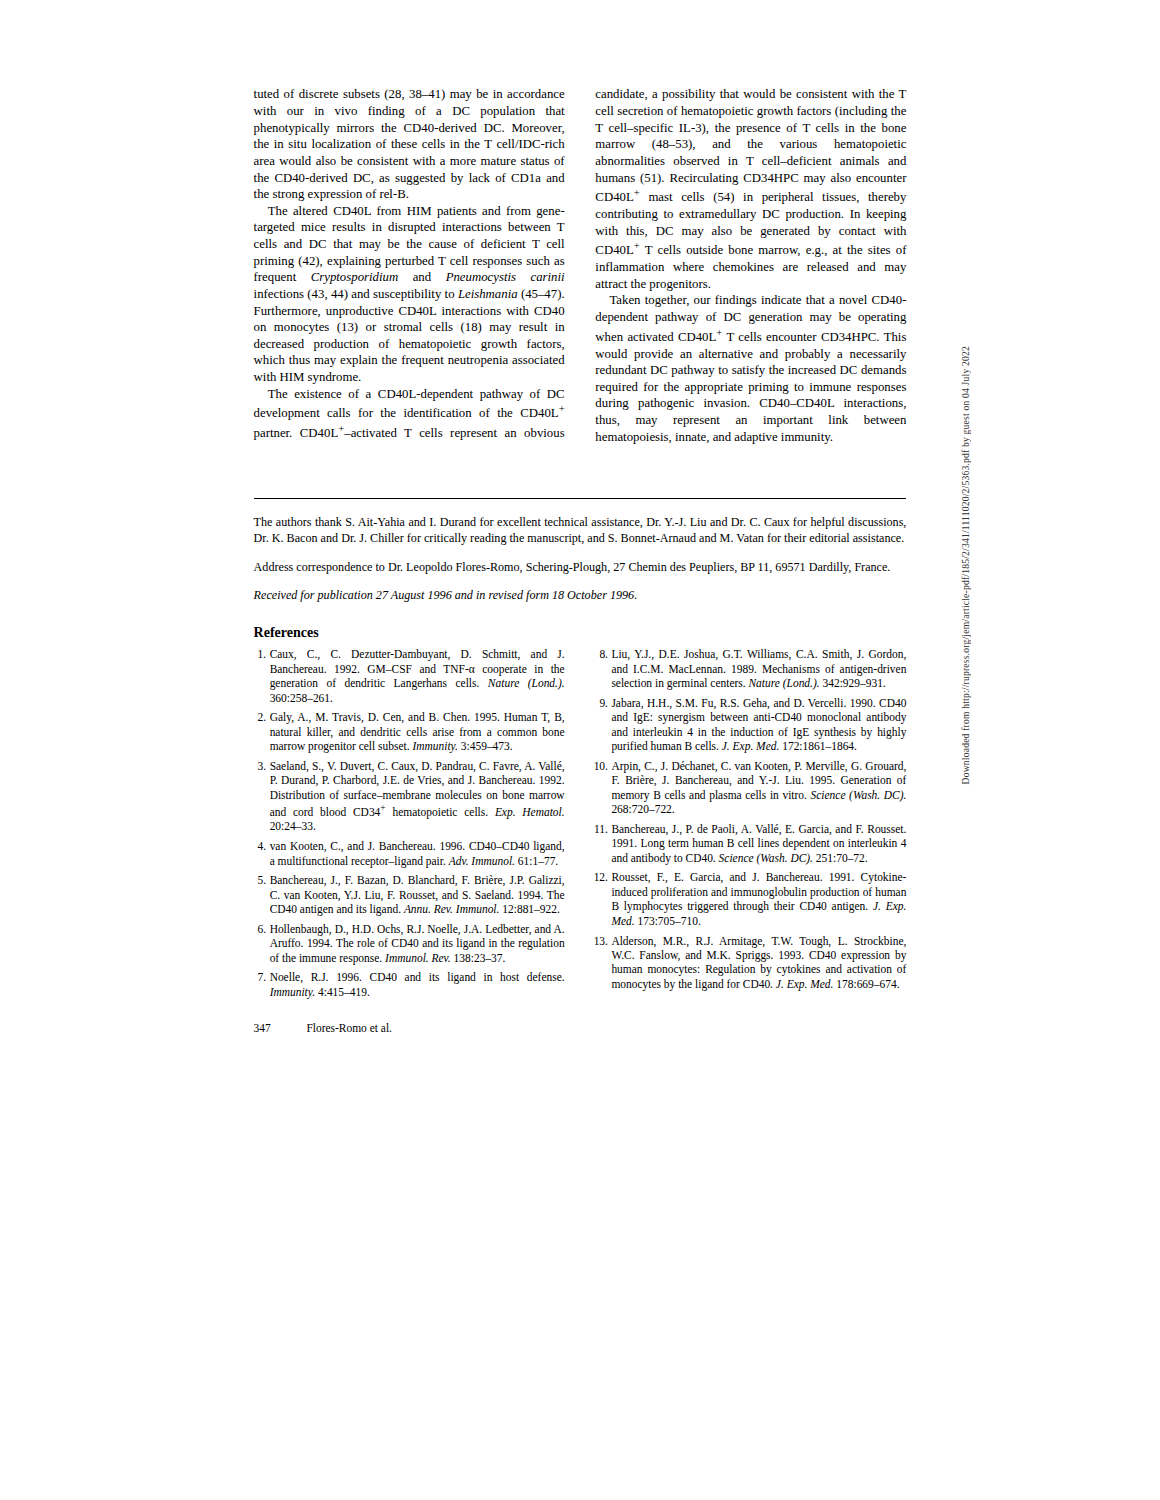Downloaded from http://rupress.org/jem/article-pdf/185/2/341/1111020/2/5363.pdf by guest on 04 July 2022
tuted of discrete subsets (28, 38–41) may be in accordance with our in vivo finding of a DC population that phenotypically mirrors the CD40-derived DC. Moreover, the in situ localization of these cells in the T cell/IDC-rich area would also be consistent with a more mature status of the CD40-derived DC, as suggested by lack of CD1a and the strong expression of rel-B.
The altered CD40L from HIM patients and from gene-targeted mice results in disrupted interactions between T cells and DC that may be the cause of deficient T cell priming (42), explaining perturbed T cell responses such as frequent Cryptosporidium and Pneumocystis carinii infections (43, 44) and susceptibility to Leishmania (45–47). Furthermore, unproductive CD40L interactions with CD40 on monocytes (13) or stromal cells (18) may result in decreased production of hematopoietic growth factors, which thus may explain the frequent neutropenia associated with HIM syndrome.
The existence of a CD40L-dependent pathway of DC development calls for the identification of the CD40L+ partner. CD40L+–activated T cells represent an obvious candidate, a possibility that would be consistent with the T cell secretion of hematopoietic growth factors (including the T cell–specific IL-3), the presence of T cells in the bone marrow (48–53), and the various hematopoietic abnormalities observed in T cell–deficient animals and humans (51). Recirculating CD34HPC may also encounter CD40L+ mast cells (54) in peripheral tissues, thereby contributing to extramedullary DC production. In keeping with this, DC may also be generated by contact with CD40L+ T cells outside bone marrow, e.g., at the sites of inflammation where chemokines are released and may attract the progenitors.
Taken together, our findings indicate that a novel CD40-dependent pathway of DC generation may be operating when activated CD40L+ T cells encounter CD34HPC. This would provide an alternative and probably a necessarily redundant DC pathway to satisfy the increased DC demands required for the appropriate priming to immune responses during pathogenic invasion. CD40–CD40L interactions, thus, may represent an important link between hematopoiesis, innate, and adaptive immunity.
The authors thank S. Ait-Yahia and I. Durand for excellent technical assistance, Dr. Y.-J. Liu and Dr. C. Caux for helpful discussions, Dr. K. Bacon and Dr. J. Chiller for critically reading the manuscript, and S. Bonnet-Arnaud and M. Vatan for their editorial assistance.
Address correspondence to Dr. Leopoldo Flores-Romo, Schering-Plough, 27 Chemin des Peupliers, BP 11, 69571 Dardilly, France.
Received for publication 27 August 1996 and in revised form 18 October 1996.
References
Caux, C., C. Dezutter-Dambuyant, D. Schmitt, and J. Banchereau. 1992. GM–CSF and TNF-α cooperate in the generation of dendritic Langerhans cells. Nature (Lond.). 360:258–261.
Galy, A., M. Travis, D. Cen, and B. Chen. 1995. Human T, B, natural killer, and dendritic cells arise from a common bone marrow progenitor cell subset. Immunity. 3:459–473.
Saeland, S., V. Duvert, C. Caux, D. Pandrau, C. Favre, A. Vallé, P. Durand, P. Charbord, J.E. de Vries, and J. Banchereau. 1992. Distribution of surface–membrane molecules on bone marrow and cord blood CD34+ hematopoietic cells. Exp. Hematol. 20:24–33.
van Kooten, C., and J. Banchereau. 1996. CD40–CD40 ligand, a multifunctional receptor–ligand pair. Adv. Immunol. 61:1–77.
Banchereau, J., F. Bazan, D. Blanchard, F. Brière, J.P. Galizzi, C. van Kooten, Y.J. Liu, F. Rousset, and S. Saeland. 1994. The CD40 antigen and its ligand. Annu. Rev. Immunol. 12:881–922.
Hollenbaugh, D., H.D. Ochs, R.J. Noelle, J.A. Ledbetter, and A. Aruffo. 1994. The role of CD40 and its ligand in the regulation of the immune response. Immunol. Rev. 138:23–37.
Noelle, R.J. 1996. CD40 and its ligand in host defense. Immunity. 4:415–419.
Liu, Y.J., D.E. Joshua, G.T. Williams, C.A. Smith, J. Gordon, and I.C.M. MacLennan. 1989. Mechanisms of antigen-driven selection in germinal centers. Nature (Lond.). 342:929–931.
Jabara, H.H., S.M. Fu, R.S. Geha, and D. Vercelli. 1990. CD40 and IgE: synergism between anti-CD40 monoclonal antibody and interleukin 4 in the induction of IgE synthesis by highly purified human B cells. J. Exp. Med. 172:1861–1864.
Arpin, C., J. Déchanet, C. van Kooten, P. Merville, G. Grouard, F. Brière, J. Banchereau, and Y.-J. Liu. 1995. Generation of memory B cells and plasma cells in vitro. Science (Wash. DC). 268:720–722.
Banchereau, J., P. de Paoli, A. Vallé, E. Garcia, and F. Rousset. 1991. Long term human B cell lines dependent on interleukin 4 and antibody to CD40. Science (Wash. DC). 251:70–72.
Rousset, F., E. Garcia, and J. Banchereau. 1991. Cytokine-induced proliferation and immunoglobulin production of human B lymphocytes triggered through their CD40 antigen. J. Exp. Med. 173:705–710.
Alderson, M.R., R.J. Armitage, T.W. Tough, L. Strockbine, W.C. Fanslow, and M.K. Spriggs. 1993. CD40 expression by human monocytes: Regulation by cytokines and activation of monocytes by the ligand for CD40. J. Exp. Med. 178:669–674.
347 Flores-Romo et al.